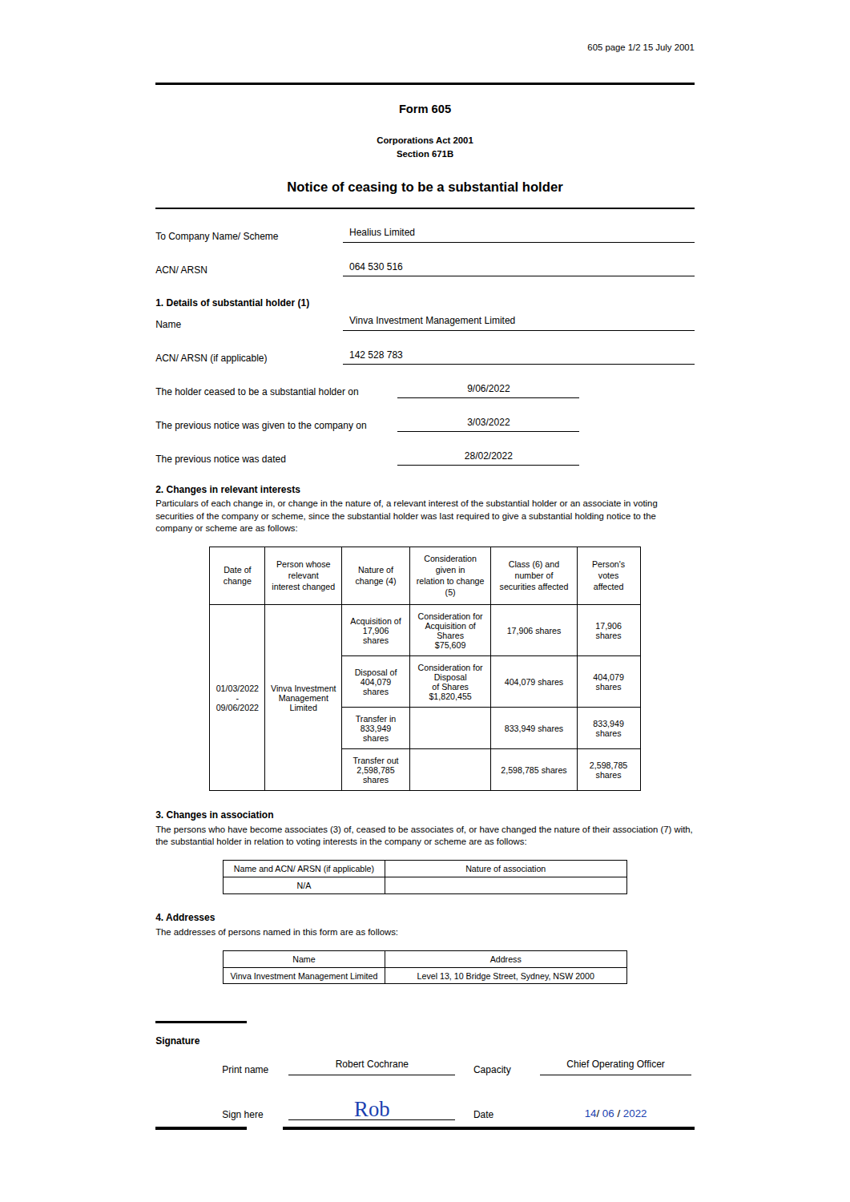605 page 1/2 15 July 2001
Form 605
Corporations Act 2001
Section 671B
Notice of ceasing to be a substantial holder
To Company Name/ Scheme
Healius Limited
ACN/ ARSN
064 530 516
1. Details of substantial holder (1)
Name
Vinva Investment Management Limited
ACN/ ARSN (if applicable)
142 528 783
The holder ceased to be a substantial holder on
9/06/2022
The previous notice was given to the company on
3/03/2022
The previous notice was dated
28/02/2022
2. Changes in relevant interests
Particulars of each change in, or change in the nature of, a relevant interest of the substantial holder or an associate in voting securities of the company or scheme, since the substantial holder was last required to give a substantial holding notice to the company or scheme are as follows:
| Date of change | Person whose relevant interest changed | Nature of change (4) | Consideration given in relation to change (5) | Class (6) and number of securities affected | Person's votes affected |
| --- | --- | --- | --- | --- | --- |
| 01/03/2022 - 09/06/2022 | Vinva Investment Management Limited | Acquisition of 17,906 shares | Consideration for Acquisition of Shares $75,609 | 17,906 shares | 17,906 shares |
| Disposal of 404,079 shares | Consideration for Disposal of Shares $1,820,455 | 404,079 shares | 404,079 shares |
| Transfer in 833,949 shares | | 833,949 shares | 833,949 shares |
| Transfer out 2,598,785 shares | | 2,598,785 shares | 2,598,785 shares |
3. Changes in association
The persons who have become associates (3) of, ceased to be associates of, or have changed the nature of their association (7) with, the substantial holder in relation to voting interests in the company or scheme are as follows:
| Name and ACN/ ARSN (if applicable) | Nature of association |
| --- | --- |
| N/A | |
4. Addresses
The addresses of persons named in this form are as follows:
| Name | Address |
| --- | --- |
| Vinva Investment Management Limited | Level 13, 10 Bridge Street, Sydney, NSW 2000 |
Signature
Print name
Robert Cochrane
Capacity
Chief Operating Officer
Sign here
Rob
Date
14/ 06 / 2022